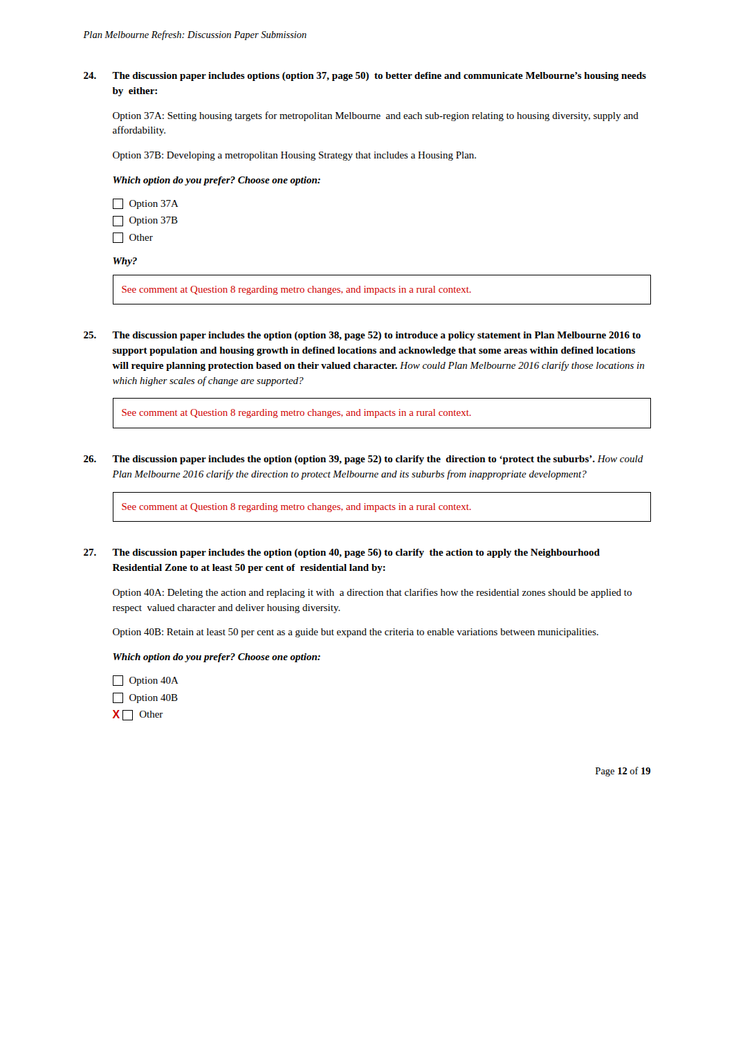Plan Melbourne Refresh: Discussion Paper Submission
24.
The discussion paper includes options (option 37, page 50) to better define and communicate Melbourne’s housing needs by either:
Option 37A: Setting housing targets for metropolitan Melbourne and each sub-region relating to housing diversity, supply and affordability.
Option 37B: Developing a metropolitan Housing Strategy that includes a Housing Plan.
Which option do you prefer? Choose one option:
Option 37A
Option 37B
Other
Why?
See comment at Question 8 regarding metro changes, and impacts in a rural context.
25.
The discussion paper includes the option (option 38, page 52) to introduce a policy statement in Plan Melbourne 2016 to support population and housing growth in defined locations and acknowledge that some areas within defined locations will require planning protection based on their valued character. How could Plan Melbourne 2016 clarify those locations in which higher scales of change are supported?
See comment at Question 8 regarding metro changes, and impacts in a rural context.
26.
The discussion paper includes the option (option 39, page 52) to clarify the direction to ‘protect the suburbs’. How could Plan Melbourne 2016 clarify the direction to protect Melbourne and its suburbs from inappropriate development?
See comment at Question 8 regarding metro changes, and impacts in a rural context.
27.
The discussion paper includes the option (option 40, page 56) to clarify the action to apply the Neighbourhood Residential Zone to at least 50 per cent of residential land by:
Option 40A: Deleting the action and replacing it with a direction that clarifies how the residential zones should be applied to respect valued character and deliver housing diversity.
Option 40B: Retain at least 50 per cent as a guide but expand the criteria to enable variations between municipalities.
Which option do you prefer? Choose one option:
Option 40A
Option 40B
X Other
Page 12 of 19